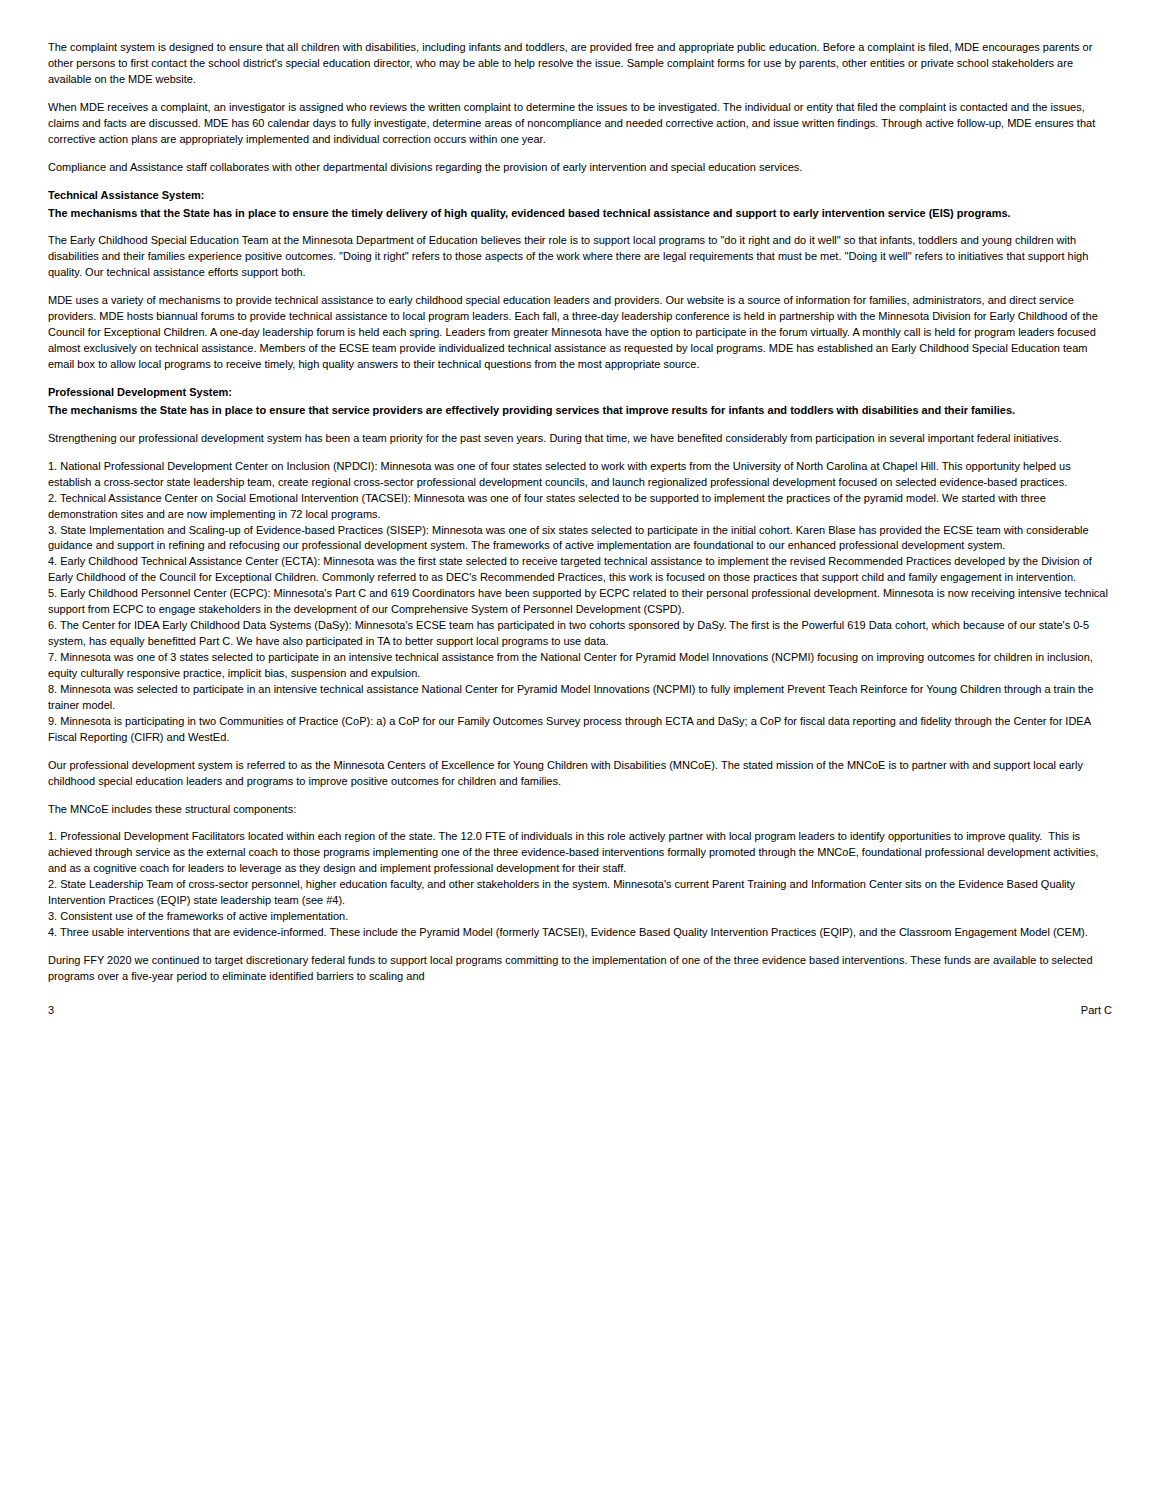The complaint system is designed to ensure that all children with disabilities, including infants and toddlers, are provided free and appropriate public education. Before a complaint is filed, MDE encourages parents or other persons to first contact the school district's special education director, who may be able to help resolve the issue. Sample complaint forms for use by parents, other entities or private school stakeholders are available on the MDE website.
When MDE receives a complaint, an investigator is assigned who reviews the written complaint to determine the issues to be investigated. The individual or entity that filed the complaint is contacted and the issues, claims and facts are discussed. MDE has 60 calendar days to fully investigate, determine areas of noncompliance and needed corrective action, and issue written findings. Through active follow-up, MDE ensures that corrective action plans are appropriately implemented and individual correction occurs within one year.
Compliance and Assistance staff collaborates with other departmental divisions regarding the provision of early intervention and special education services.
Technical Assistance System:
The mechanisms that the State has in place to ensure the timely delivery of high quality, evidenced based technical assistance and support to early intervention service (EIS) programs.
The Early Childhood Special Education Team at the Minnesota Department of Education believes their role is to support local programs to "do it right and do it well" so that infants, toddlers and young children with disabilities and their families experience positive outcomes. "Doing it right" refers to those aspects of the work where there are legal requirements that must be met. "Doing it well" refers to initiatives that support high quality. Our technical assistance efforts support both.
MDE uses a variety of mechanisms to provide technical assistance to early childhood special education leaders and providers. Our website is a source of information for families, administrators, and direct service providers. MDE hosts biannual forums to provide technical assistance to local program leaders. Each fall, a three-day leadership conference is held in partnership with the Minnesota Division for Early Childhood of the Council for Exceptional Children. A one-day leadership forum is held each spring. Leaders from greater Minnesota have the option to participate in the forum virtually. A monthly call is held for program leaders focused almost exclusively on technical assistance. Members of the ECSE team provide individualized technical assistance as requested by local programs. MDE has established an Early Childhood Special Education team email box to allow local programs to receive timely, high quality answers to their technical questions from the most appropriate source.
Professional Development System:
The mechanisms the State has in place to ensure that service providers are effectively providing services that improve results for infants and toddlers with disabilities and their families.
Strengthening our professional development system has been a team priority for the past seven years. During that time, we have benefited considerably from participation in several important federal initiatives.
1. National Professional Development Center on Inclusion (NPDCI): Minnesota was one of four states selected to work with experts from the University of North Carolina at Chapel Hill. This opportunity helped us establish a cross-sector state leadership team, create regional cross-sector professional development councils, and launch regionalized professional development focused on selected evidence-based practices.
2. Technical Assistance Center on Social Emotional Intervention (TACSEI): Minnesota was one of four states selected to be supported to implement the practices of the pyramid model. We started with three demonstration sites and are now implementing in 72 local programs.
3. State Implementation and Scaling-up of Evidence-based Practices (SISEP): Minnesota was one of six states selected to participate in the initial cohort. Karen Blase has provided the ECSE team with considerable guidance and support in refining and refocusing our professional development system. The frameworks of active implementation are foundational to our enhanced professional development system.
4. Early Childhood Technical Assistance Center (ECTA): Minnesota was the first state selected to receive targeted technical assistance to implement the revised Recommended Practices developed by the Division of Early Childhood of the Council for Exceptional Children. Commonly referred to as DEC's Recommended Practices, this work is focused on those practices that support child and family engagement in intervention.
5. Early Childhood Personnel Center (ECPC): Minnesota's Part C and 619 Coordinators have been supported by ECPC related to their personal professional development. Minnesota is now receiving intensive technical support from ECPC to engage stakeholders in the development of our Comprehensive System of Personnel Development (CSPD).
6. The Center for IDEA Early Childhood Data Systems (DaSy): Minnesota's ECSE team has participated in two cohorts sponsored by DaSy. The first is the Powerful 619 Data cohort, which because of our state's 0-5 system, has equally benefitted Part C. We have also participated in TA to better support local programs to use data.
7. Minnesota was one of 3 states selected to participate in an intensive technical assistance from the National Center for Pyramid Model Innovations (NCPMI) focusing on improving outcomes for children in inclusion, equity culturally responsive practice, implicit bias, suspension and expulsion.
8. Minnesota was selected to participate in an intensive technical assistance National Center for Pyramid Model Innovations (NCPMI) to fully implement Prevent Teach Reinforce for Young Children through a train the trainer model.
9. Minnesota is participating in two Communities of Practice (CoP): a) a CoP for our Family Outcomes Survey process through ECTA and DaSy; a CoP for fiscal data reporting and fidelity through the Center for IDEA Fiscal Reporting (CIFR) and WestEd.
Our professional development system is referred to as the Minnesota Centers of Excellence for Young Children with Disabilities (MNCoE). The stated mission of the MNCoE is to partner with and support local early childhood special education leaders and programs to improve positive outcomes for children and families.
The MNCoE includes these structural components:
1. Professional Development Facilitators located within each region of the state. The 12.0 FTE of individuals in this role actively partner with local program leaders to identify opportunities to improve quality. This is achieved through service as the external coach to those programs implementing one of the three evidence-based interventions formally promoted through the MNCoE, foundational professional development activities, and as a cognitive coach for leaders to leverage as they design and implement professional development for their staff.
2. State Leadership Team of cross-sector personnel, higher education faculty, and other stakeholders in the system. Minnesota's current Parent Training and Information Center sits on the Evidence Based Quality Intervention Practices (EQIP) state leadership team (see #4).
3. Consistent use of the frameworks of active implementation.
4. Three usable interventions that are evidence-informed. These include the Pyramid Model (formerly TACSEI), Evidence Based Quality Intervention Practices (EQIP), and the Classroom Engagement Model (CEM).
During FFY 2020 we continued to target discretionary federal funds to support local programs committing to the implementation of one of the three evidence based interventions. These funds are available to selected programs over a five-year period to eliminate identified barriers to scaling and
3 Part C